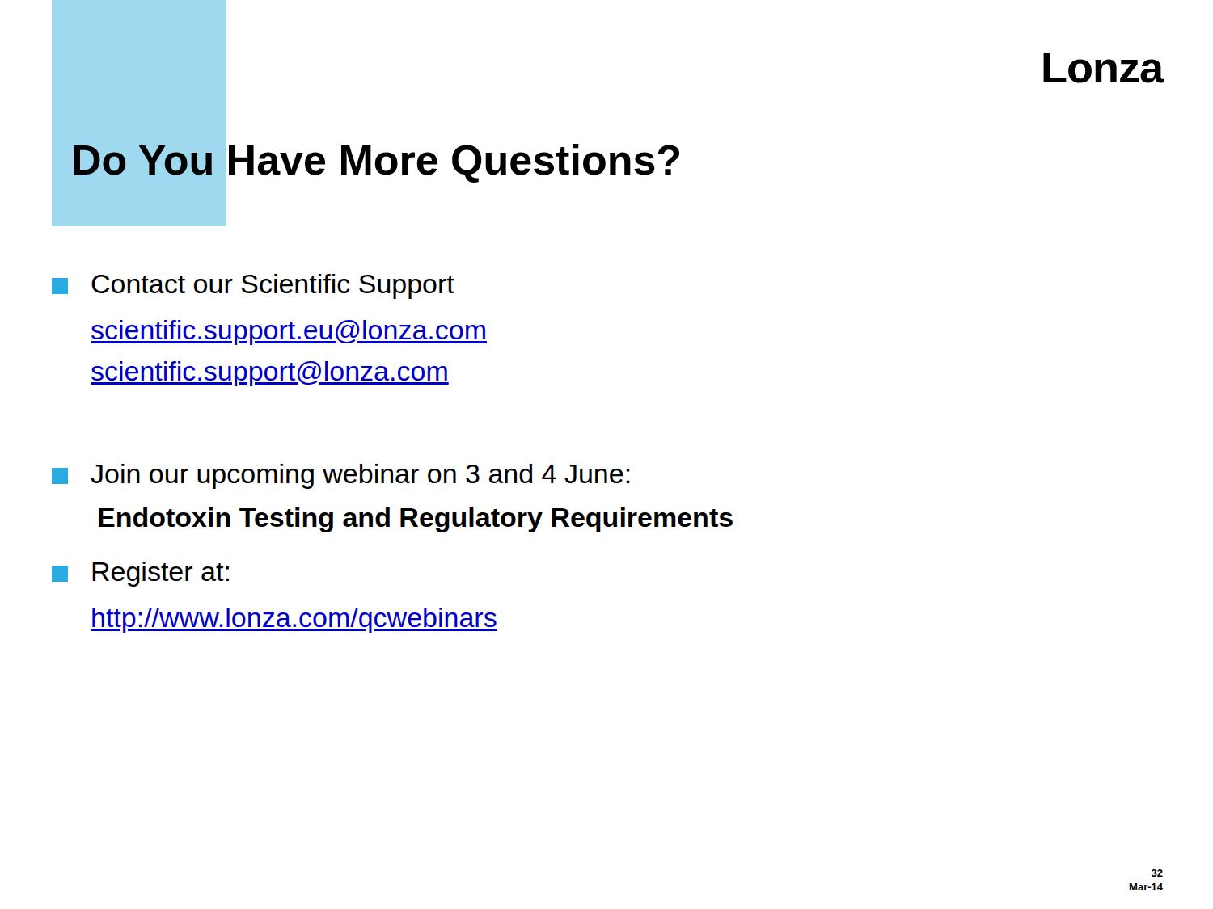Lonza
Do You Have More Questions?
Contact our Scientific Support
scientific.support.eu@lonza.com
scientific.support@lonza.com
Join our upcoming webinar on 3 and 4 June:
Endotoxin Testing and Regulatory Requirements
Register at:
http://www.lonza.com/qcwebinars
32
Mar-14